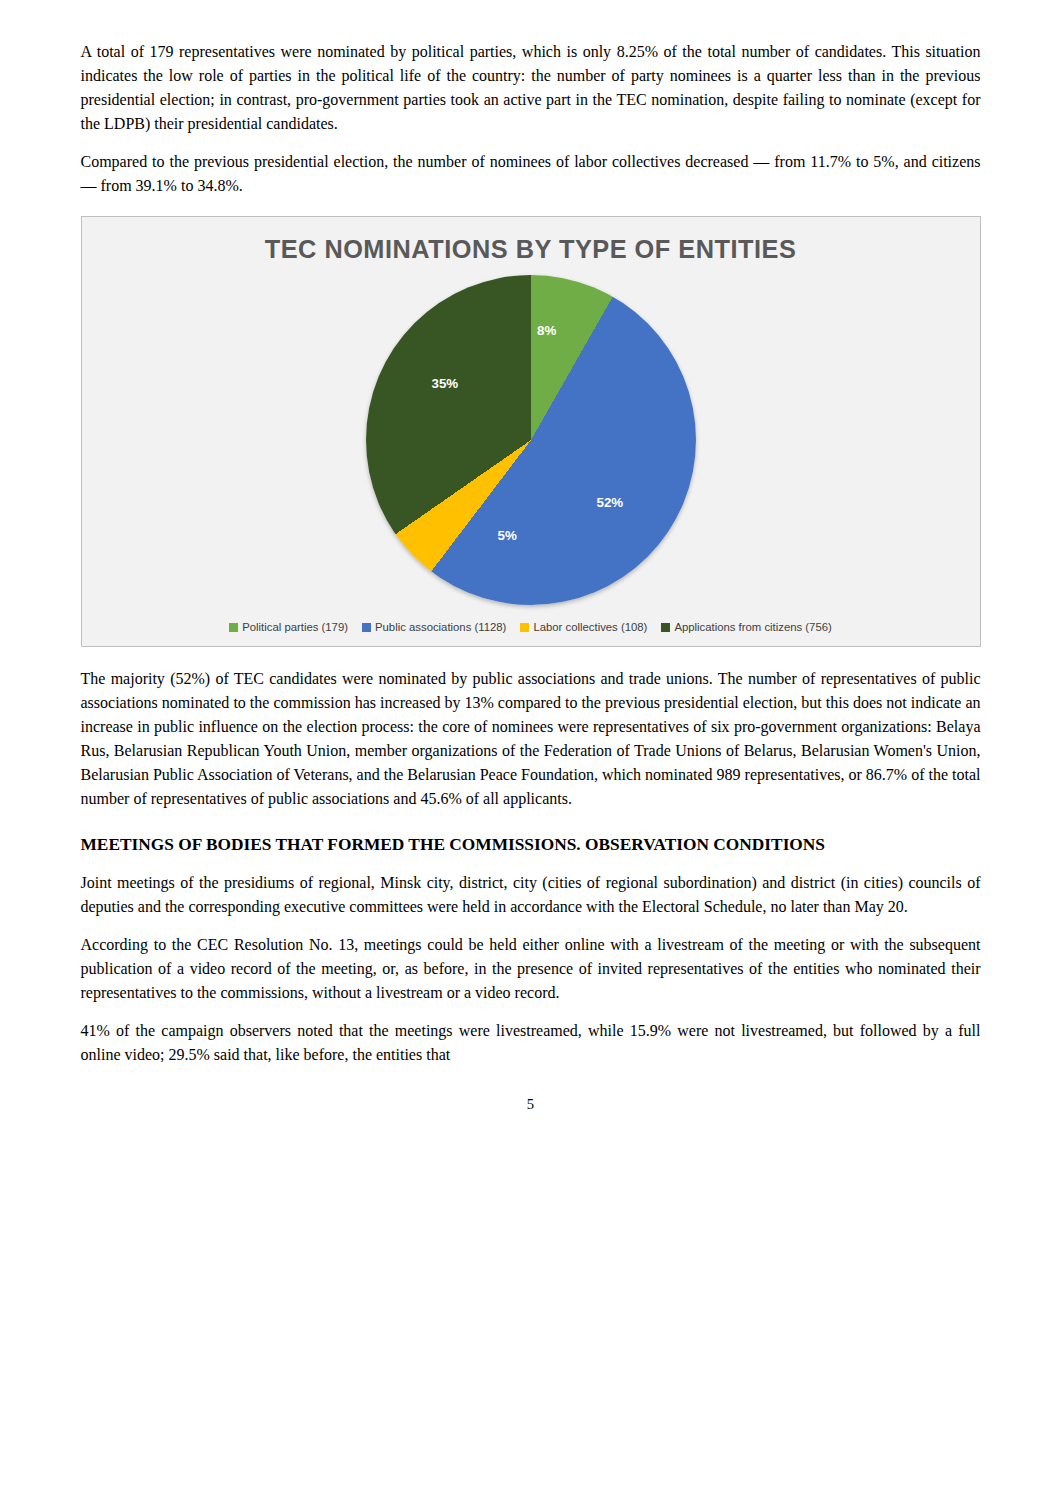A total of 179 representatives were nominated by political parties, which is only 8.25% of the total number of candidates. This situation indicates the low role of parties in the political life of the country: the number of party nominees is a quarter less than in the previous presidential election; in contrast, pro-government parties took an active part in the TEC nomination, despite failing to nominate (except for the LDPB) their presidential candidates.
Compared to the previous presidential election, the number of nominees of labor collectives decreased — from 11.7% to 5%, and citizens — from 39.1% to 34.8%.
TEC NOMINATIONS BY TYPE OF ENTITIES
8% 52% 5% 35%
Political parties (179)
Public associations (1128)
Labor collectives (108)
Applications from citizens (756)
The majority (52%) of TEC candidates were nominated by public associations and trade unions. The number of representatives of public associations nominated to the commission has increased by 13% compared to the previous presidential election, but this does not indicate an increase in public influence on the election process: the core of nominees were representatives of six pro-government organizations: Belaya Rus, Belarusian Republican Youth Union, member organizations of the Federation of Trade Unions of Belarus, Belarusian Women's Union, Belarusian Public Association of Veterans, and the Belarusian Peace Foundation, which nominated 989 representatives, or 86.7% of the total number of representatives of public associations and 45.6% of all applicants.
MEETINGS OF BODIES THAT FORMED THE COMMISSIONS. OBSERVATION CONDITIONS
Joint meetings of the presidiums of regional, Minsk city, district, city (cities of regional subordination) and district (in cities) councils of deputies and the corresponding executive committees were held in accordance with the Electoral Schedule, no later than May 20.
According to the CEC Resolution No. 13, meetings could be held either online with a livestream of the meeting or with the subsequent publication of a video record of the meeting, or, as before, in the presence of invited representatives of the entities who nominated their representatives to the commissions, without a livestream or a video record.
41% of the campaign observers noted that the meetings were livestreamed, while 15.9% were not livestreamed, but followed by a full online video; 29.5% said that, like before, the entities that
5